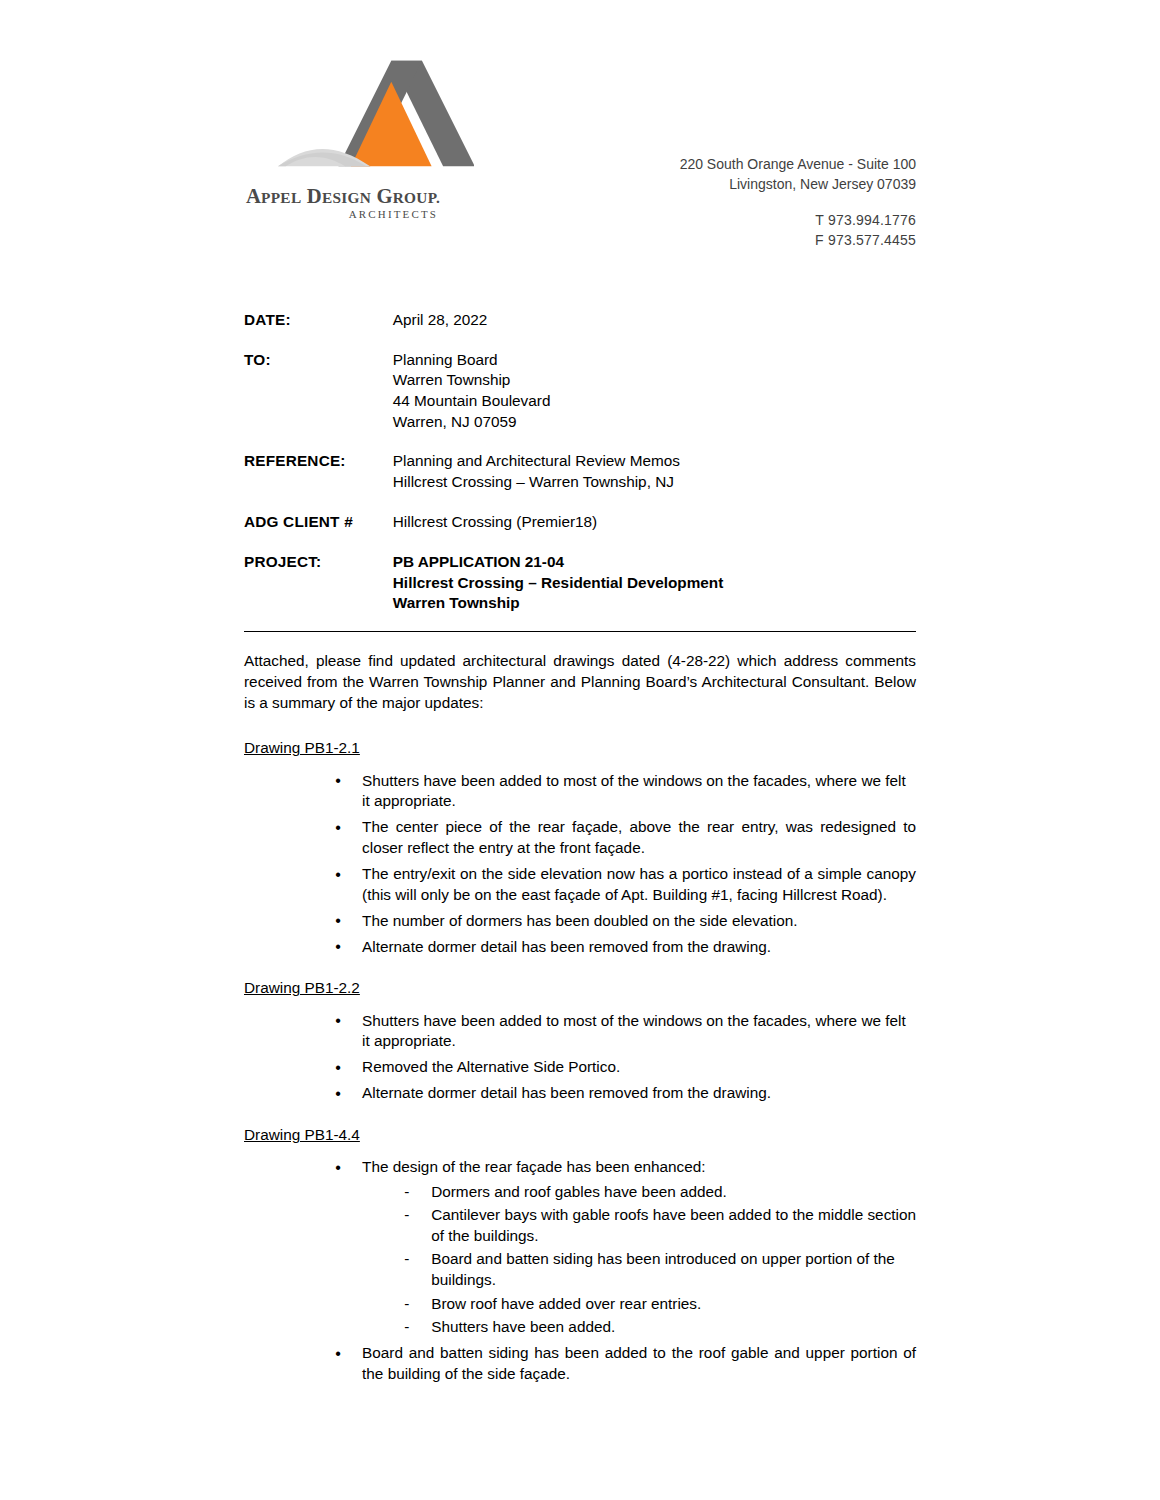APPEL DESIGN GROUP.
ARCHITECTS
220 South Orange Avenue - Suite 100
Livingston, New Jersey 07039
T 973.994.1776
F 973.577.4455
| DATE: | April 28, 2022 |
| TO: | Planning Board Warren Township 44 Mountain Boulevard Warren, NJ 07059 |
| REFERENCE: | Planning and Architectural Review Memos Hillcrest Crossing – Warren Township, NJ |
| ADG CLIENT # | Hillcrest Crossing (Premier18) |
| PROJECT: | PB APPLICATION 21-04 Hillcrest Crossing – Residential Development Warren Township |
Attached, please find updated architectural drawings dated (4-28-22) which address comments received from the Warren Township Planner and Planning Board’s Architectural Consultant. Below is a summary of the major updates:
Drawing PB1-2.1
Shutters have been added to most of the windows on the facades, where we felt it appropriate.
The center piece of the rear façade, above the rear entry, was redesigned to closer reflect the entry at the front façade.
The entry/exit on the side elevation now has a portico instead of a simple canopy (this will only be on the east façade of Apt. Building #1, facing Hillcrest Road).
The number of dormers has been doubled on the side elevation.
Alternate dormer detail has been removed from the drawing.
Drawing PB1-2.2
Shutters have been added to most of the windows on the facades, where we felt it appropriate.
Removed the Alternative Side Portico.
Alternate dormer detail has been removed from the drawing.
Drawing PB1-4.4
The design of the rear façade has been enhanced:
Dormers and roof gables have been added.
Cantilever bays with gable roofs have been added to the middle section of the buildings.
Board and batten siding has been introduced on upper portion of the buildings.
Brow roof have added over rear entries.
Shutters have been added.
Board and batten siding has been added to the roof gable and upper portion of the building of the side façade.